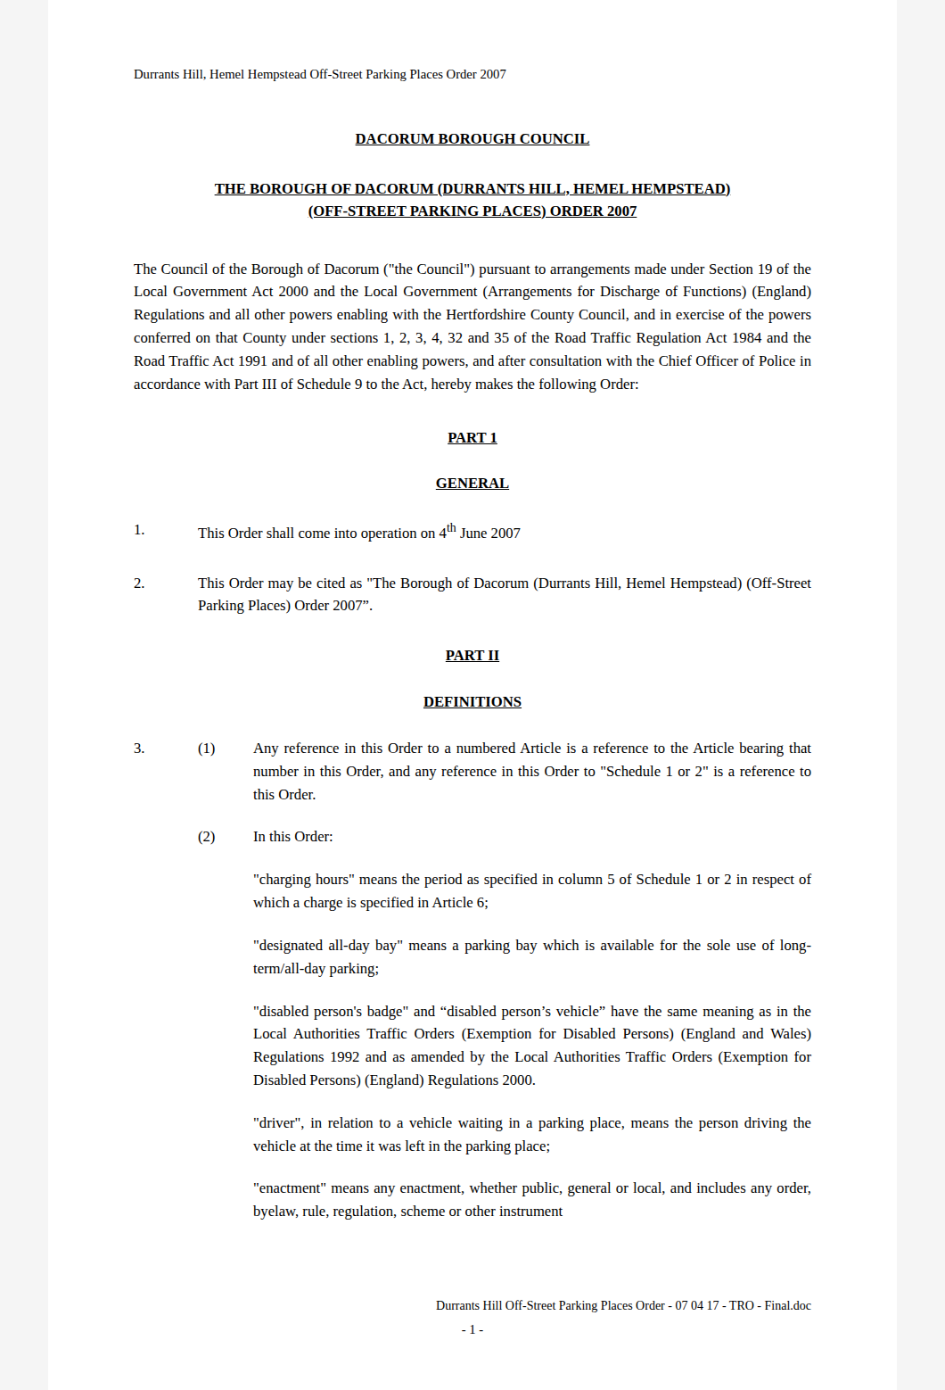Durrants Hill, Hemel Hempstead Off-Street Parking Places Order 2007
DACORUM BOROUGH COUNCIL
THE BOROUGH OF DACORUM (DURRANTS HILL, HEMEL HEMPSTEAD)
(OFF-STREET PARKING PLACES) ORDER 2007
The Council of the Borough of Dacorum ("the Council") pursuant to arrangements made under Section 19 of the Local Government Act 2000 and the Local Government (Arrangements for Discharge of Functions) (England) Regulations and all other powers enabling with the Hertfordshire County Council, and in exercise of the powers conferred on that County under sections 1, 2, 3, 4, 32 and 35 of the Road Traffic Regulation Act 1984 and the Road Traffic Act 1991 and of all other enabling powers, and after consultation with the Chief Officer of Police in accordance with Part III of Schedule 9 to the Act, hereby makes the following Order:
PART 1
GENERAL
1.
This Order shall come into operation on 4th June 2007
2.
This Order may be cited as "The Borough of Dacorum (Durrants Hill, Hemel Hempstead) (Off-Street Parking Places) Order 2007”.
PART II
DEFINITIONS
3.
(1)
Any reference in this Order to a numbered Article is a reference to the Article bearing that number in this Order, and any reference in this Order to "Schedule 1 or 2" is a reference to this Order.
(2)
In this Order:
"charging hours" means the period as specified in column 5 of Schedule 1 or 2 in respect of which a charge is specified in Article 6;
"designated all-day bay" means a parking bay which is available for the sole use of long-term/all-day parking;
"disabled person's badge" and “disabled person’s vehicle” have the same meaning as in the Local Authorities Traffic Orders (Exemption for Disabled Persons) (England and Wales) Regulations 1992 and as amended by the Local Authorities Traffic Orders (Exemption for Disabled Persons) (England) Regulations 2000.
"driver", in relation to a vehicle waiting in a parking place, means the person driving the vehicle at the time it was left in the parking place;
"enactment" means any enactment, whether public, general or local, and includes any order, byelaw, rule, regulation, scheme or other instrument
Durrants Hill Off-Street Parking Places Order - 07 04 17 - TRO - Final.doc
- 1 -